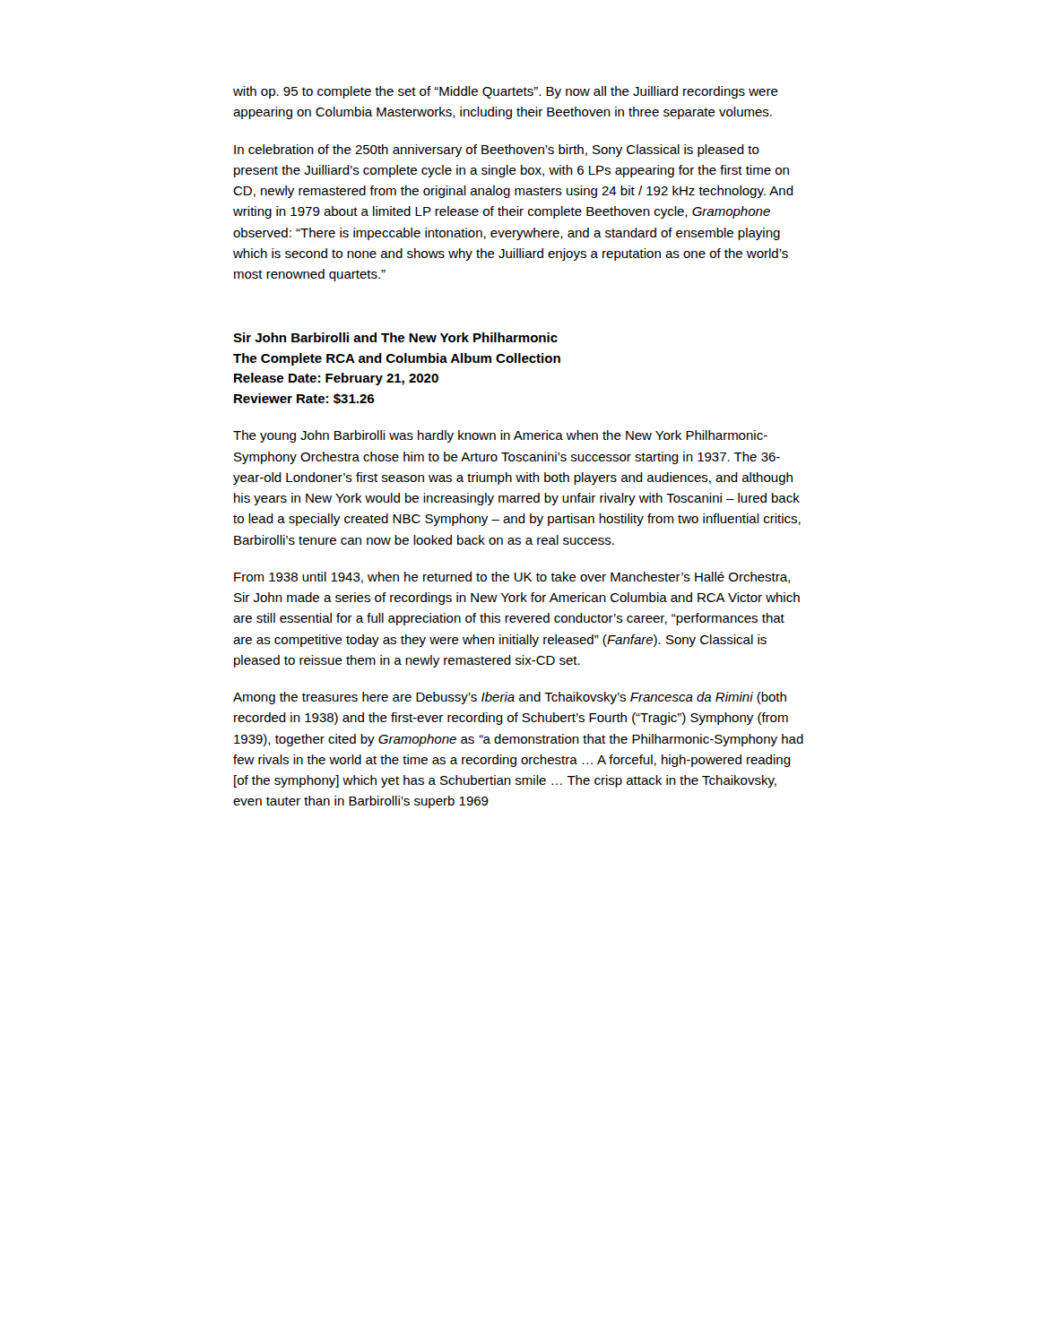with op. 95 to complete the set of “Middle Quartets”. By now all the Juilliard recordings were appearing on Columbia Masterworks, including their Beethoven in three separate volumes.
In celebration of the 250th anniversary of Beethoven’s birth, Sony Classical is pleased to present the Juilliard’s complete cycle in a single box, with 6 LPs appearing for the first time on CD, newly remastered from the original analog masters using 24 bit / 192 kHz technology. And writing in 1979 about a limited LP release of their complete Beethoven cycle, Gramophone observed: “There is impeccable intonation, everywhere, and a standard of ensemble playing which is second to none and shows why the Juilliard enjoys a reputation as one of the world’s most renowned quartets.”
Sir John Barbirolli and The New York Philharmonic
The Complete RCA and Columbia Album Collection
Release Date: February 21, 2020
Reviewer Rate: $31.26
The young John Barbirolli was hardly known in America when the New York Philharmonic-Symphony Orchestra chose him to be Arturo Toscanini’s successor starting in 1937. The 36-year-old Londoner’s first season was a triumph with both players and audiences, and although his years in New York would be increasingly marred by unfair rivalry with Toscanini – lured back to lead a specially created NBC Symphony – and by partisan hostility from two influential critics, Barbirolli’s tenure can now be looked back on as a real success.
From 1938 until 1943, when he returned to the UK to take over Manchester’s Hallé Orchestra, Sir John made a series of recordings in New York for American Columbia and RCA Victor which are still essential for a full appreciation of this revered conductor’s career, “performances that are as competitive today as they were when initially released” (Fanfare). Sony Classical is pleased to reissue them in a newly remastered six-CD set.
Among the treasures here are Debussy’s Iberia and Tchaikovsky’s Francesca da Rimini (both recorded in 1938) and the first-ever recording of Schubert’s Fourth (“Tragic”) Symphony (from 1939), together cited by Gramophone as “a demonstration that the Philharmonic-Symphony had few rivals in the world at the time as a recording orchestra … A forceful, high-powered reading [of the symphony] which yet has a Schubertian smile … The crisp attack in the Tchaikovsky, even tauter than in Barbirolli’s superb 1969